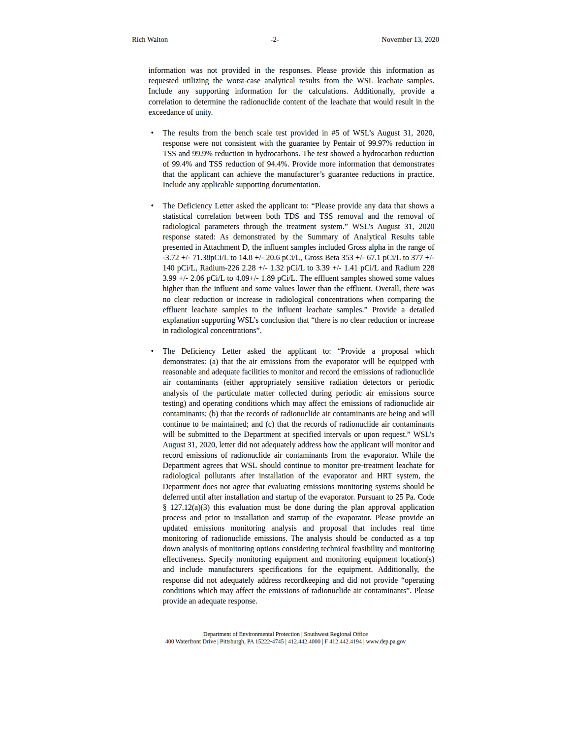Rich Walton -2- November 13, 2020
information was not provided in the responses. Please provide this information as requested utilizing the worst-case analytical results from the WSL leachate samples. Include any supporting information for the calculations. Additionally, provide a correlation to determine the radionuclide content of the leachate that would result in the exceedance of unity.
The results from the bench scale test provided in #5 of WSL’s August 31, 2020, response were not consistent with the guarantee by Pentair of 99.97% reduction in TSS and 99.9% reduction in hydrocarbons. The test showed a hydrocarbon reduction of 99.4% and TSS reduction of 94.4%. Provide more information that demonstrates that the applicant can achieve the manufacturer’s guarantee reductions in practice. Include any applicable supporting documentation.
The Deficiency Letter asked the applicant to: “Please provide any data that shows a statistical correlation between both TDS and TSS removal and the removal of radiological parameters through the treatment system.” WSL’s August 31, 2020 response stated: As demonstrated by the Summary of Analytical Results table presented in Attachment D, the influent samples included Gross alpha in the range of -3.72 +/- 71.38pCi/L to 14.8 +/- 20.6 pCi/L, Gross Beta 353 +/- 67.1 pCi/L to 377 +/- 140 pCi/L, Radium-226 2.28 +/- 1.32 pCi/L to 3.39 +/- 1.41 pCi/L and Radium 228 3.99 +/- 2.06 pCi/L to 4.09+/- 1.89 pCi/L. The effluent samples showed some values higher than the influent and some values lower than the effluent. Overall, there was no clear reduction or increase in radiological concentrations when comparing the effluent leachate samples to the influent leachate samples.” Provide a detailed explanation supporting WSL’s conclusion that “there is no clear reduction or increase in radiological concentrations”.
The Deficiency Letter asked the applicant to: “Provide a proposal which demonstrates: (a) that the air emissions from the evaporator will be equipped with reasonable and adequate facilities to monitor and record the emissions of radionuclide air contaminants (either appropriately sensitive radiation detectors or periodic analysis of the particulate matter collected during periodic air emissions source testing) and operating conditions which may affect the emissions of radionuclide air contaminants; (b) that the records of radionuclide air contaminants are being and will continue to be maintained; and (c) that the records of radionuclide air contaminants will be submitted to the Department at specified intervals or upon request.” WSL’s August 31, 2020, letter did not adequately address how the applicant will monitor and record emissions of radionuclide air contaminants from the evaporator. While the Department agrees that WSL should continue to monitor pre-treatment leachate for radiological pollutants after installation of the evaporator and HRT system, the Department does not agree that evaluating emissions monitoring systems should be deferred until after installation and startup of the evaporator. Pursuant to 25 Pa. Code § 127.12(a)(3) this evaluation must be done during the plan approval application process and prior to installation and startup of the evaporator. Please provide an updated emissions monitoring analysis and proposal that includes real time monitoring of radionuclide emissions. The analysis should be conducted as a top down analysis of monitoring options considering technical feasibility and monitoring effectiveness. Specify monitoring equipment and monitoring equipment location(s) and include manufacturers specifications for the equipment. Additionally, the response did not adequately address recordkeeping and did not provide “operating conditions which may affect the emissions of radionuclide air contaminants”. Please provide an adequate response.
Department of Environmental Protection | Southwest Regional Office 400 Waterfront Drive | Pittsburgh, PA 15222-4745 | 412.442.4000 | F 412.442.4194 | www.dep.pa.gov